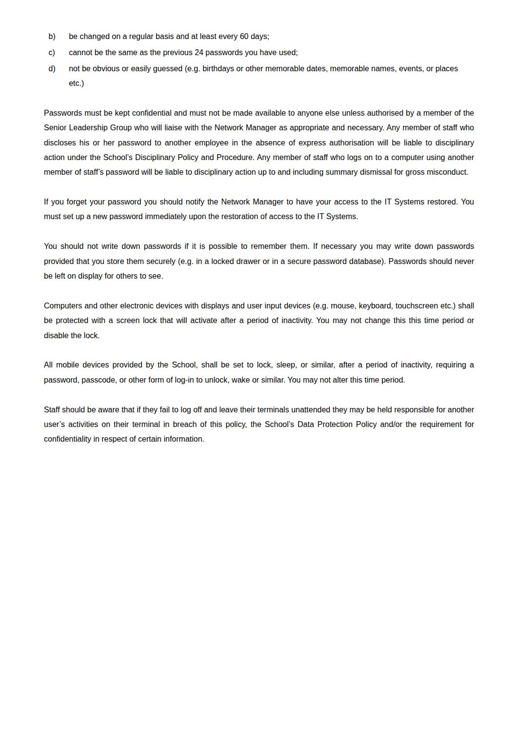b) be changed on a regular basis and at least every 60 days;
c) cannot be the same as the previous 24 passwords you have used;
d) not be obvious or easily guessed (e.g. birthdays or other memorable dates, memorable names, events, or places etc.)
Passwords must be kept confidential and must not be made available to anyone else unless authorised by a member of the Senior Leadership Group who will liaise with the Network Manager as appropriate and necessary. Any member of staff who discloses his or her password to another employee in the absence of express authorisation will be liable to disciplinary action under the School’s Disciplinary Policy and Procedure. Any member of staff who logs on to a computer using another member of staff’s password will be liable to disciplinary action up to and including summary dismissal for gross misconduct.
If you forget your password you should notify the Network Manager to have your access to the IT Systems restored. You must set up a new password immediately upon the restoration of access to the IT Systems.
You should not write down passwords if it is possible to remember them. If necessary you may write down passwords provided that you store them securely (e.g. in a locked drawer or in a secure password database). Passwords should never be left on display for others to see.
Computers and other electronic devices with displays and user input devices (e.g. mouse, keyboard, touchscreen etc.) shall be protected with a screen lock that will activate after a period of inactivity. You may not change this this time period or disable the lock.
All mobile devices provided by the School, shall be set to lock, sleep, or similar, after a period of inactivity, requiring a password, passcode, or other form of log-in to unlock, wake or similar. You may not alter this time period.
Staff should be aware that if they fail to log off and leave their terminals unattended they may be held responsible for another user’s activities on their terminal in breach of this policy, the School’s Data Protection Policy and/or the requirement for confidentiality in respect of certain information.